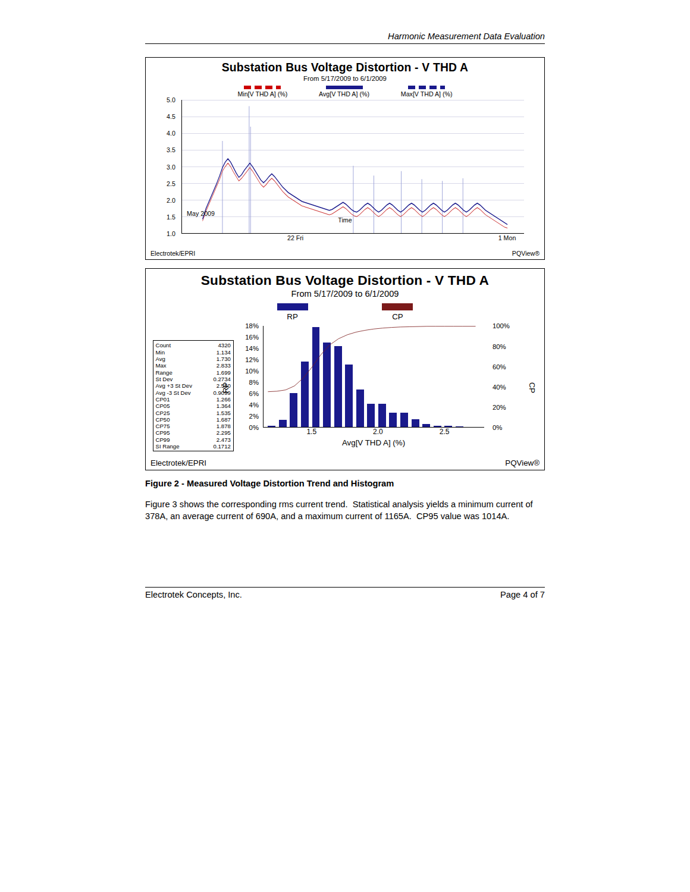Harmonic Measurement Data Evaluation
Substation Bus Voltage Distortion - V THD A
From 5/17/2009 to 6/1/2009
Min[V THD A] (%)
Avg[V THD A] (%)
Max[V THD A] (%)
5.0
4.5
4.0
3.5
3.0
2.5
2.0
1.5
1.0
22 Fri
1 Mon
May 2009
Time
Electrotek/EPRI
PQView®
Substation Bus Voltage Distortion - V THD A
From 5/17/2009 to 6/1/2009
RP
CP
| Count | 4320 |
| Min | 1.134 |
| Avg | 1.730 |
| Max | 2.833 |
| Range | 1.699 |
| St Dev | 0.2734 |
| Avg +3 St Dev | 2.550 |
| Avg -3 St Dev | 0.9099 |
| CP01 | 1.266 |
| CP05 | 1.364 |
| CP25 | 1.535 |
| CP50 | 1.687 |
| CP75 | 1.878 |
| CP95 | 2.295 |
| CP99 | 2.473 |
| SI Range | 0.1712 |
18%
16%
14%
12%
10%
8%
6%
4%
2%
0%
RP
100%
80%
60%
40%
20%
0%
CP
1.5
2.0
2.5
Avg[V THD A] (%)
Electrotek/EPRI
PQView®
Figure 2 - Measured Voltage Distortion Trend and Histogram
Figure 3 shows the corresponding rms current trend. Statistical analysis yields a minimum current of 378A, an average current of 690A, and a maximum current of 1165A. CP95 value was 1014A.
Electrotek Concepts, Inc.
Page 4 of 7